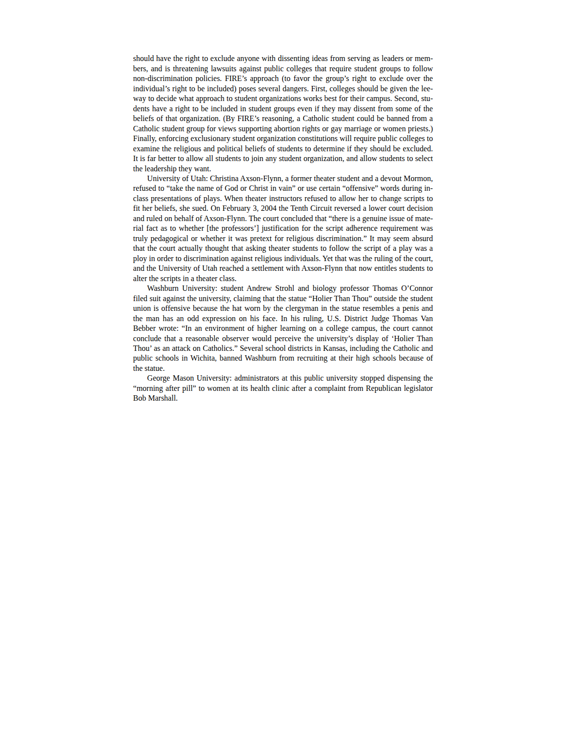should have the right to exclude anyone with dissenting ideas from serving as leaders or members, and is threatening lawsuits against public colleges that require student groups to follow non-discrimination policies. FIRE’s approach (to favor the group’s right to exclude over the individual’s right to be included) poses several dangers. First, colleges should be given the leeway to decide what approach to student organizations works best for their campus. Second, students have a right to be included in student groups even if they may dissent from some of the beliefs of that organization. (By FIRE’s reasoning, a Catholic student could be banned from a Catholic student group for views supporting abortion rights or gay marriage or women priests.) Finally, enforcing exclusionary student organization constitutions will require public colleges to examine the religious and political beliefs of students to determine if they should be excluded. It is far better to allow all students to join any student organization, and allow students to select the leadership they want.
University of Utah: Christina Axson-Flynn, a former theater student and a devout Mormon, refused to “take the name of God or Christ in vain” or use certain “offensive” words during in-class presentations of plays. When theater instructors refused to allow her to change scripts to fit her beliefs, she sued. On February 3, 2004 the Tenth Circuit reversed a lower court decision and ruled on behalf of Axson-Flynn. The court concluded that “there is a genuine issue of material fact as to whether [the professors’] justification for the script adherence requirement was truly pedagogical or whether it was pretext for religious discrimination.” It may seem absurd that the court actually thought that asking theater students to follow the script of a play was a ploy in order to discrimination against religious individuals. Yet that was the ruling of the court, and the University of Utah reached a settlement with Axson-Flynn that now entitles students to alter the scripts in a theater class.
Washburn University: student Andrew Strohl and biology professor Thomas O’Connor filed suit against the university, claiming that the statue “Holier Than Thou” outside the student union is offensive because the hat worn by the clergyman in the statue resembles a penis and the man has an odd expression on his face. In his ruling, U.S. District Judge Thomas Van Bebber wrote: “In an environment of higher learning on a college campus, the court cannot conclude that a reasonable observer would perceive the university’s display of ‘Holier Than Thou’ as an attack on Catholics.” Several school districts in Kansas, including the Catholic and public schools in Wichita, banned Washburn from recruiting at their high schools because of the statue.
George Mason University: administrators at this public university stopped dispensing the “morning after pill” to women at its health clinic after a complaint from Republican legislator Bob Marshall.